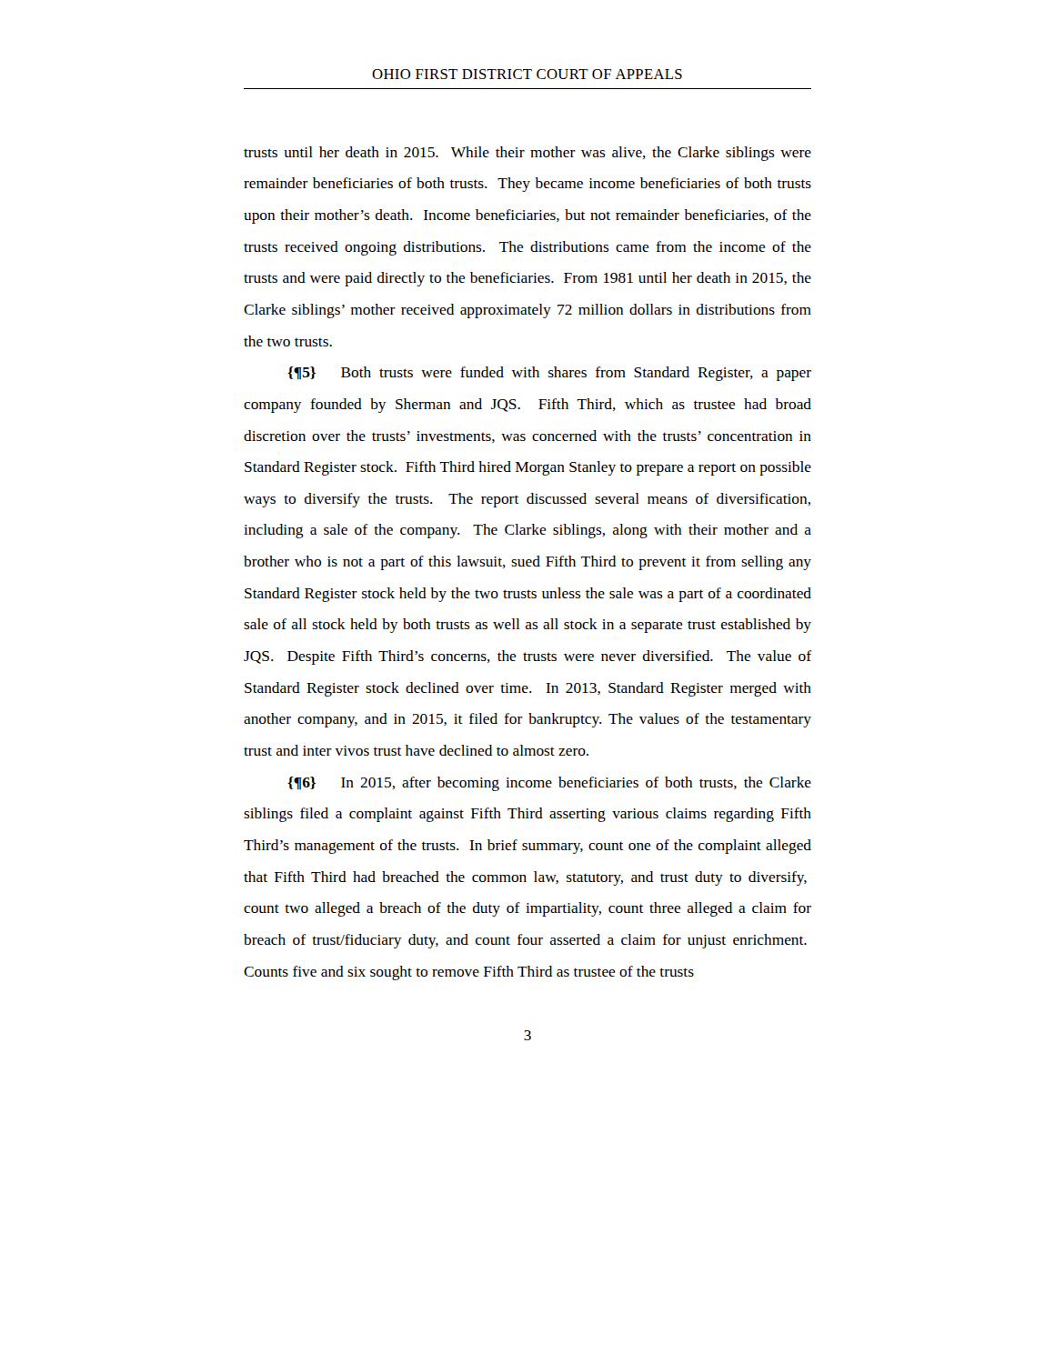OHIO FIRST DISTRICT COURT OF APPEALS
trusts until her death in 2015. While their mother was alive, the Clarke siblings were remainder beneficiaries of both trusts. They became income beneficiaries of both trusts upon their mother’s death. Income beneficiaries, but not remainder beneficiaries, of the trusts received ongoing distributions. The distributions came from the income of the trusts and were paid directly to the beneficiaries. From 1981 until her death in 2015, the Clarke siblings’ mother received approximately 72 million dollars in distributions from the two trusts.
{¶5} Both trusts were funded with shares from Standard Register, a paper company founded by Sherman and JQS. Fifth Third, which as trustee had broad discretion over the trusts’ investments, was concerned with the trusts’ concentration in Standard Register stock. Fifth Third hired Morgan Stanley to prepare a report on possible ways to diversify the trusts. The report discussed several means of diversification, including a sale of the company. The Clarke siblings, along with their mother and a brother who is not a part of this lawsuit, sued Fifth Third to prevent it from selling any Standard Register stock held by the two trusts unless the sale was a part of a coordinated sale of all stock held by both trusts as well as all stock in a separate trust established by JQS. Despite Fifth Third’s concerns, the trusts were never diversified. The value of Standard Register stock declined over time. In 2013, Standard Register merged with another company, and in 2015, it filed for bankruptcy. The values of the testamentary trust and inter vivos trust have declined to almost zero.
{¶6} In 2015, after becoming income beneficiaries of both trusts, the Clarke siblings filed a complaint against Fifth Third asserting various claims regarding Fifth Third’s management of the trusts. In brief summary, count one of the complaint alleged that Fifth Third had breached the common law, statutory, and trust duty to diversify, count two alleged a breach of the duty of impartiality, count three alleged a claim for breach of trust/fiduciary duty, and count four asserted a claim for unjust enrichment. Counts five and six sought to remove Fifth Third as trustee of the trusts
3